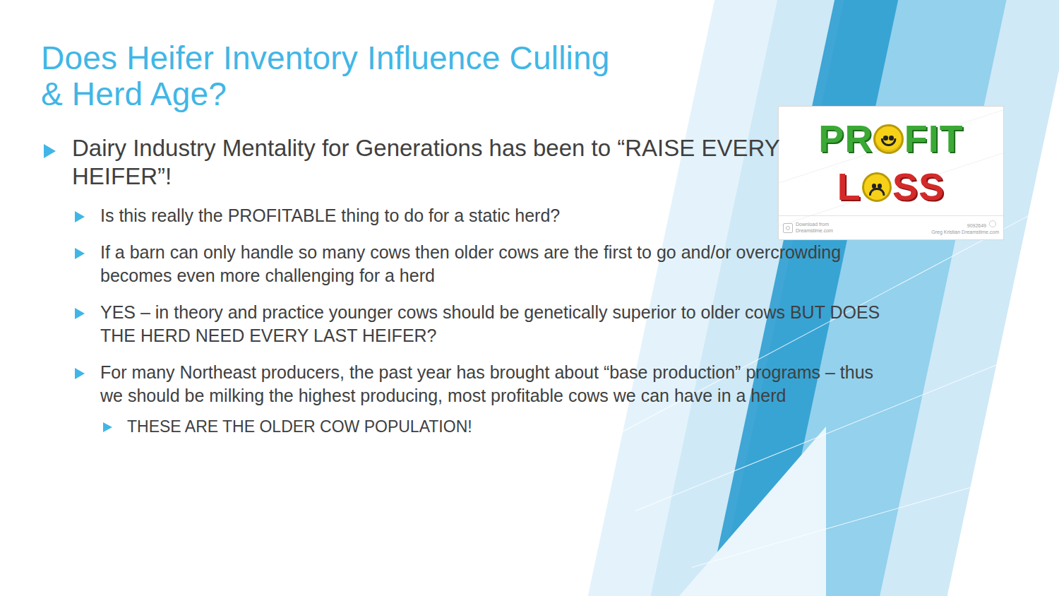Does Heifer Inventory Influence Culling
& Herd Age?
PR FIT
L SS
Download from
Dreamstime.com
9092649
Greg Kristian Dreamstime.com
Dairy Industry Mentality for Generations has been to “RAISE EVERY HEIFER”!
Is this really the PROFITABLE thing to do for a static herd?
If a barn can only handle so many cows then older cows are the first to go and/or overcrowding becomes even more challenging for a herd
YES – in theory and practice younger cows should be genetically superior to older cows BUT DOES THE HERD NEED EVERY LAST HEIFER?
For many Northeast producers, the past year has brought about “base production” programs – thus we should be milking the highest producing, most profitable cows we can have in a herd
THESE ARE THE OLDER COW POPULATION!